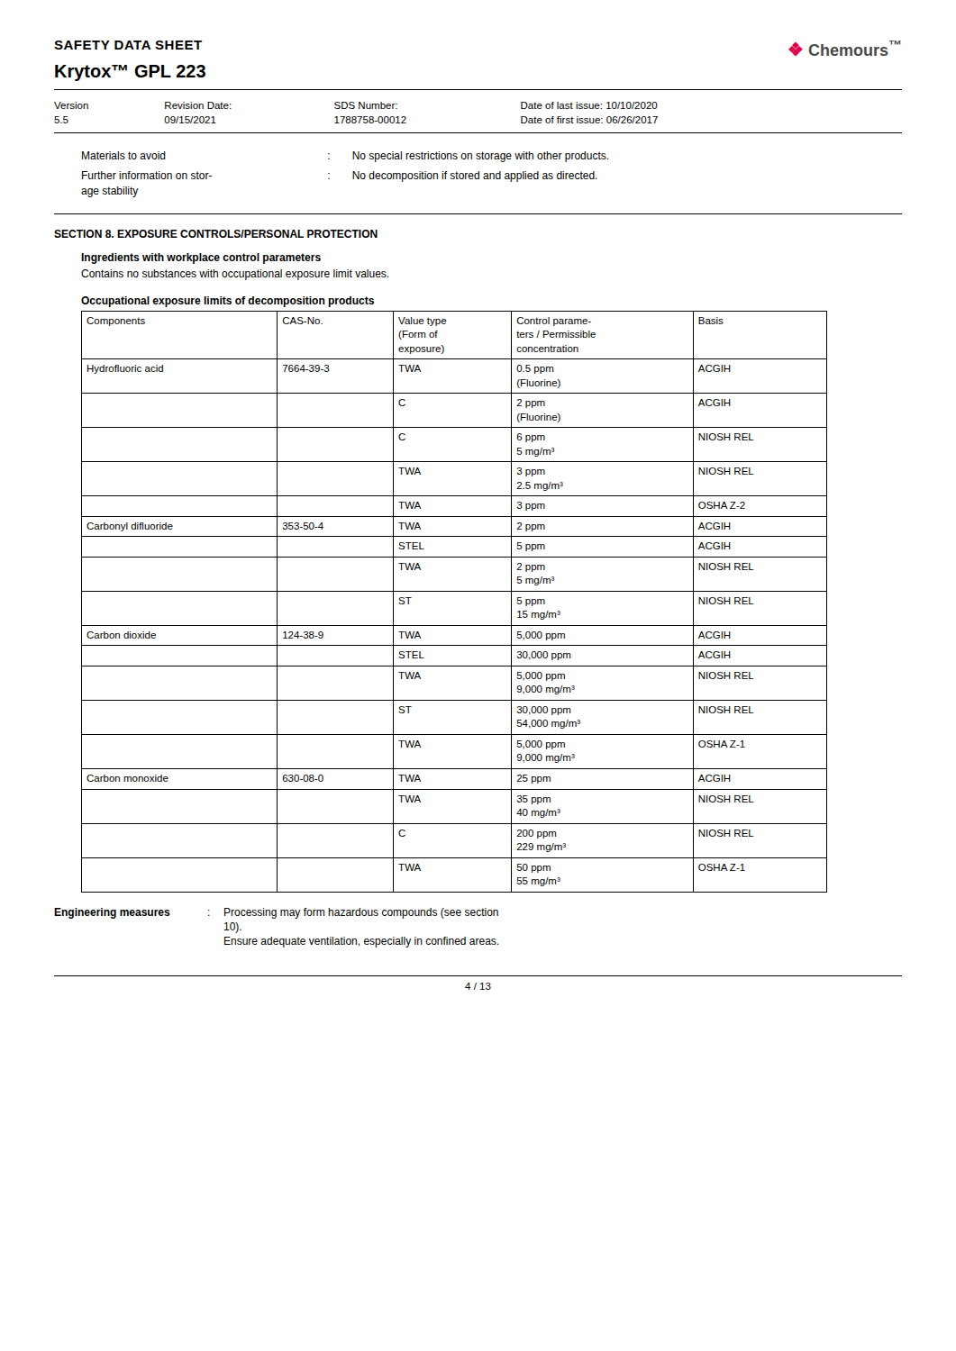SAFETY DATA SHEET
Krytox™ GPL 223
❖ Chemours™
| Version 5.5 | Revision Date: 09/15/2021 | SDS Number: 1788758-00012 | Date of last issue: 10/10/2020 Date of first issue: 06/26/2017 |
| Materials to avoid | : | No special restrictions on storage with other products. |
| Further information on stor- age stability | : | No decomposition if stored and applied as directed. |
SECTION 8. EXPOSURE CONTROLS/PERSONAL PROTECTION
Ingredients with workplace control parameters
Contains no substances with occupational exposure limit values.
Occupational exposure limits of decomposition products
| Components | CAS-No. | Value type (Form of exposure) | Control parame- ters / Permissible concentration | Basis |
| --- | --- | --- | --- | --- |
| Hydrofluoric acid | 7664-39-3 | TWA | 0.5 ppm (Fluorine) | ACGIH |
| | | C | 2 ppm (Fluorine) | ACGIH |
| | | C | 6 ppm 5 mg/m³ | NIOSH REL |
| | | TWA | 3 ppm 2.5 mg/m³ | NIOSH REL |
| | | TWA | 3 ppm | OSHA Z-2 |
| Carbonyl difluoride | 353-50-4 | TWA | 2 ppm | ACGIH |
| | | STEL | 5 ppm | ACGIH |
| | | TWA | 2 ppm 5 mg/m³ | NIOSH REL |
| | | ST | 5 ppm 15 mg/m³ | NIOSH REL |
| Carbon dioxide | 124-38-9 | TWA | 5,000 ppm | ACGIH |
| | | STEL | 30,000 ppm | ACGIH |
| | | TWA | 5,000 ppm 9,000 mg/m³ | NIOSH REL |
| | | ST | 30,000 ppm 54,000 mg/m³ | NIOSH REL |
| | | TWA | 5,000 ppm 9,000 mg/m³ | OSHA Z-1 |
| Carbon monoxide | 630-08-0 | TWA | 25 ppm | ACGIH |
| | | TWA | 35 ppm 40 mg/m³ | NIOSH REL |
| | | C | 200 ppm 229 mg/m³ | NIOSH REL |
| | | TWA | 50 ppm 55 mg/m³ | OSHA Z-1 |
Engineering measures
:
Processing may form hazardous compounds (see section
10).
Ensure adequate ventilation, especially in confined areas.
4 / 13